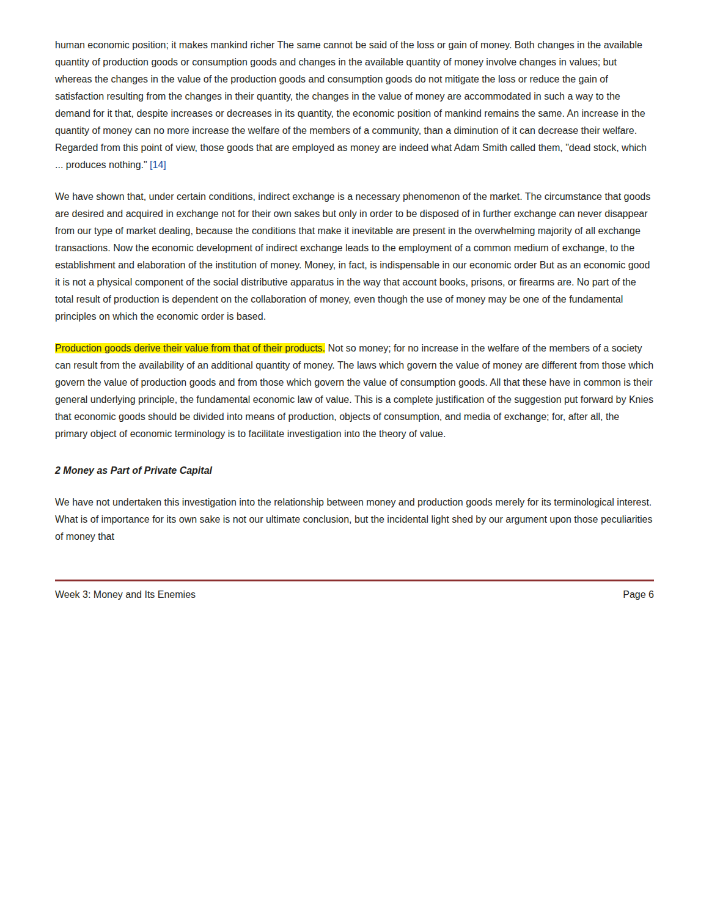human economic position; it makes mankind richer The same cannot be said of the loss or gain of money. Both changes in the available quantity of production goods or consumption goods and changes in the available quantity of money involve changes in values; but whereas the changes in the value of the production goods and consumption goods do not mitigate the loss or reduce the gain of satisfaction resulting from the changes in their quantity, the changes in the value of money are accommodated in such a way to the demand for it that, despite increases or decreases in its quantity, the economic position of mankind remains the same. An increase in the quantity of money can no more increase the welfare of the members of a community, than a diminution of it can decrease their welfare. Regarded from this point of view, those goods that are employed as money are indeed what Adam Smith called them, "dead stock, which ... produces nothing." [14]
We have shown that, under certain conditions, indirect exchange is a necessary phenomenon of the market. The circumstance that goods are desired and acquired in exchange not for their own sakes but only in order to be disposed of in further exchange can never disappear from our type of market dealing, because the conditions that make it inevitable are present in the overwhelming majority of all exchange transactions. Now the economic development of indirect exchange leads to the employment of a common medium of exchange, to the establishment and elaboration of the institution of money. Money, in fact, is indispensable in our economic order But as an economic good it is not a physical component of the social distributive apparatus in the way that account books, prisons, or firearms are. No part of the total result of production is dependent on the collaboration of money, even though the use of money may be one of the fundamental principles on which the economic order is based.
Production goods derive their value from that of their products. Not so money; for no increase in the welfare of the members of a society can result from the availability of an additional quantity of money. The laws which govern the value of money are different from those which govern the value of production goods and from those which govern the value of consumption goods. All that these have in common is their general underlying principle, the fundamental economic law of value. This is a complete justification of the suggestion put forward by Knies that economic goods should be divided into means of production, objects of consumption, and media of exchange; for, after all, the primary object of economic terminology is to facilitate investigation into the theory of value.
2 Money as Part of Private Capital
We have not undertaken this investigation into the relationship between money and production goods merely for its terminological interest. What is of importance for its own sake is not our ultimate conclusion, but the incidental light shed by our argument upon those peculiarities of money that
Week 3: Money and Its Enemies Page 6